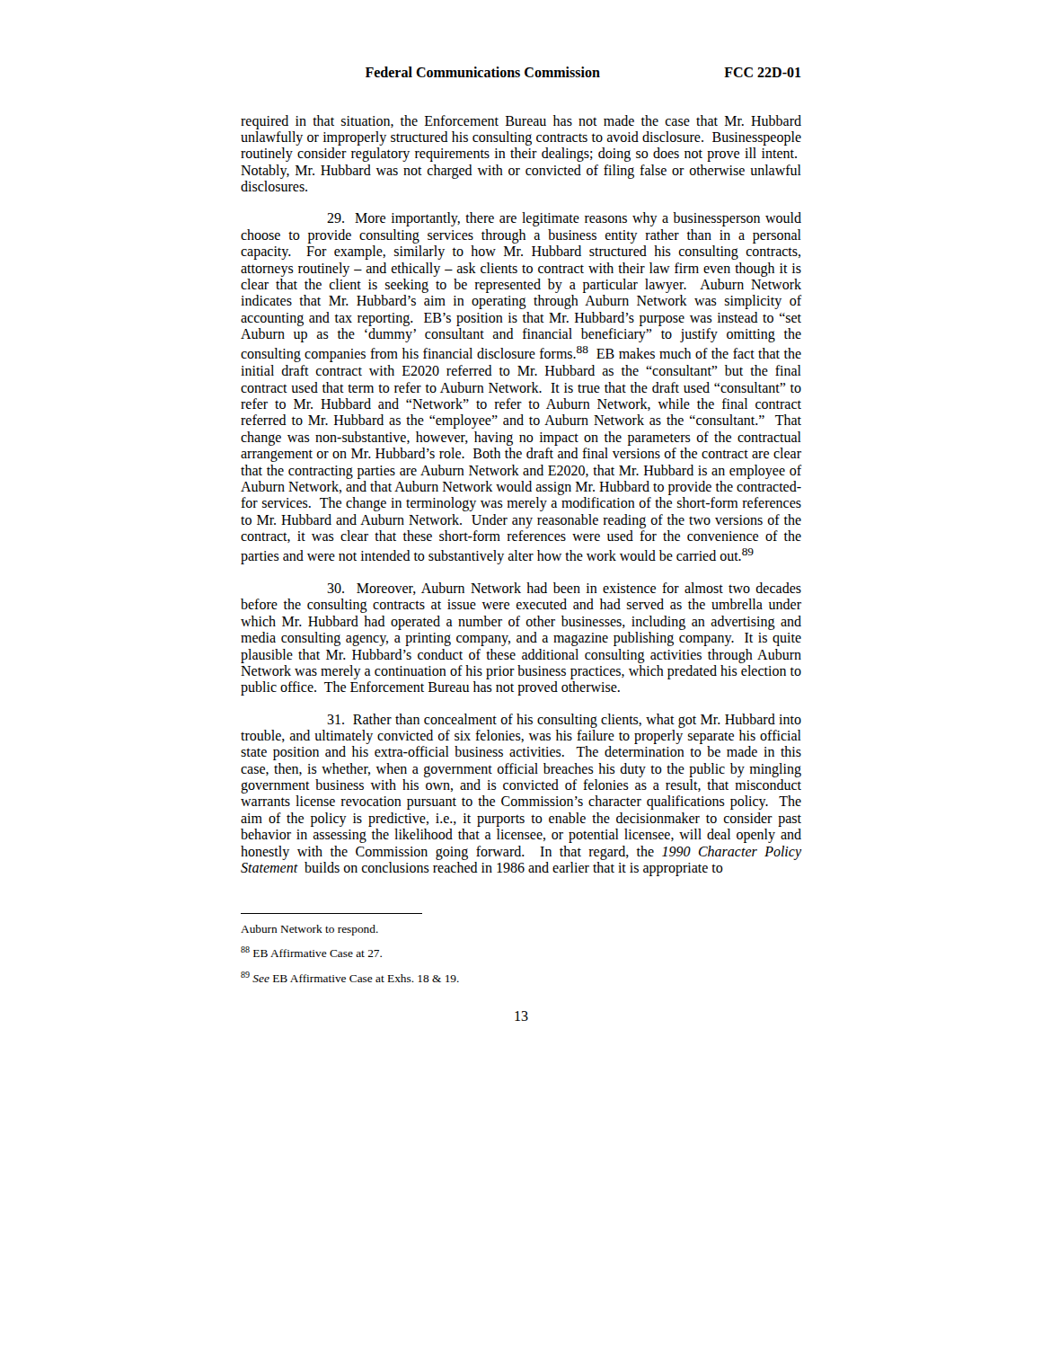Federal Communications Commission
FCC 22D-01
required in that situation, the Enforcement Bureau has not made the case that Mr. Hubbard unlawfully or improperly structured his consulting contracts to avoid disclosure. Businesspeople routinely consider regulatory requirements in their dealings; doing so does not prove ill intent. Notably, Mr. Hubbard was not charged with or convicted of filing false or otherwise unlawful disclosures.
29. More importantly, there are legitimate reasons why a businessperson would choose to provide consulting services through a business entity rather than in a personal capacity. For example, similarly to how Mr. Hubbard structured his consulting contracts, attorneys routinely – and ethically – ask clients to contract with their law firm even though it is clear that the client is seeking to be represented by a particular lawyer. Auburn Network indicates that Mr. Hubbard’s aim in operating through Auburn Network was simplicity of accounting and tax reporting. EB’s position is that Mr. Hubbard’s purpose was instead to “set Auburn up as the ‘dummy’ consultant and financial beneficiary” to justify omitting the consulting companies from his financial disclosure forms.88 EB makes much of the fact that the initial draft contract with E2020 referred to Mr. Hubbard as the “consultant” but the final contract used that term to refer to Auburn Network. It is true that the draft used “consultant” to refer to Mr. Hubbard and “Network” to refer to Auburn Network, while the final contract referred to Mr. Hubbard as the “employee” and to Auburn Network as the “consultant.” That change was non-substantive, however, having no impact on the parameters of the contractual arrangement or on Mr. Hubbard’s role. Both the draft and final versions of the contract are clear that the contracting parties are Auburn Network and E2020, that Mr. Hubbard is an employee of Auburn Network, and that Auburn Network would assign Mr. Hubbard to provide the contracted-for services. The change in terminology was merely a modification of the short-form references to Mr. Hubbard and Auburn Network. Under any reasonable reading of the two versions of the contract, it was clear that these short-form references were used for the convenience of the parties and were not intended to substantively alter how the work would be carried out.89
30. Moreover, Auburn Network had been in existence for almost two decades before the consulting contracts at issue were executed and had served as the umbrella under which Mr. Hubbard had operated a number of other businesses, including an advertising and media consulting agency, a printing company, and a magazine publishing company. It is quite plausible that Mr. Hubbard’s conduct of these additional consulting activities through Auburn Network was merely a continuation of his prior business practices, which predated his election to public office. The Enforcement Bureau has not proved otherwise.
31. Rather than concealment of his consulting clients, what got Mr. Hubbard into trouble, and ultimately convicted of six felonies, was his failure to properly separate his official state position and his extra-official business activities. The determination to be made in this case, then, is whether, when a government official breaches his duty to the public by mingling government business with his own, and is convicted of felonies as a result, that misconduct warrants license revocation pursuant to the Commission’s character qualifications policy. The aim of the policy is predictive, i.e., it purports to enable the decisionmaker to consider past behavior in assessing the likelihood that a licensee, or potential licensee, will deal openly and honestly with the Commission going forward. In that regard, the 1990 Character Policy Statement builds on conclusions reached in 1986 and earlier that it is appropriate to
Auburn Network to respond.
88 EB Affirmative Case at 27.
89 See EB Affirmative Case at Exhs. 18 & 19.
13